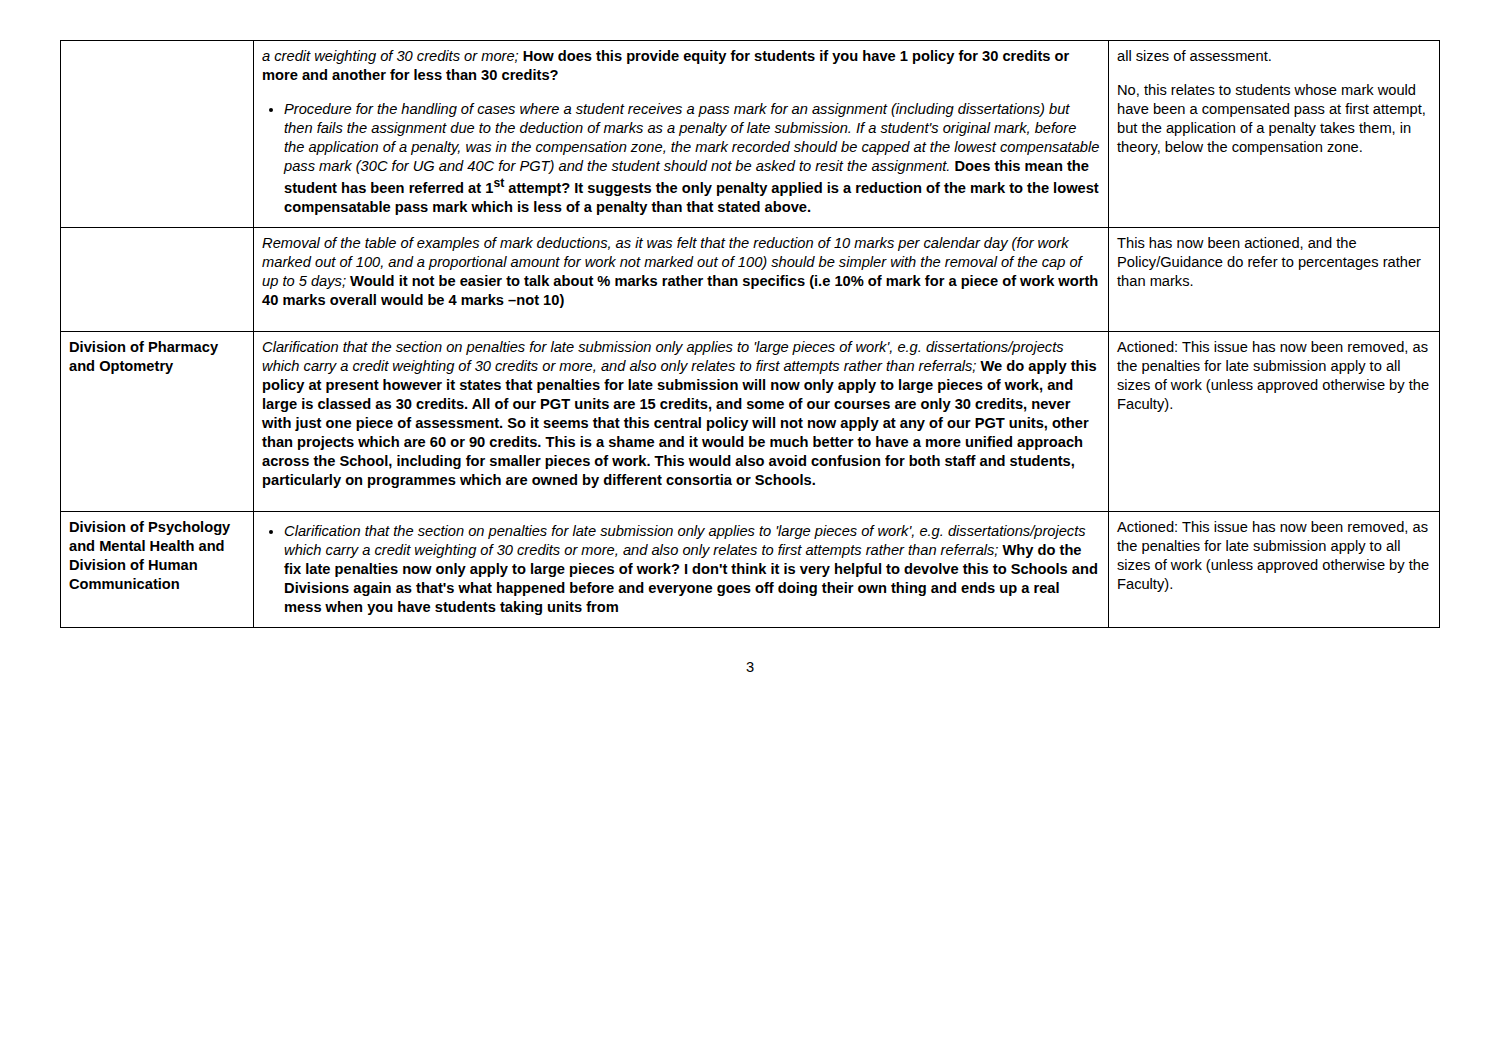| | a credit weighting of 30 credits or more; How does this provide equity for students if you have 1 policy for 30 credits or more and another for less than 30 credits? Procedure for the handling of cases where a student receives a pass mark for an assignment (including dissertations) but then fails the assignment due to the deduction of marks as a penalty of late submission. If a student's original mark, before the application of a penalty, was in the compensation zone, the mark recorded should be capped at the lowest compensatable pass mark (30C for UG and 40C for PGT) and the student should not be asked to resit the assignment. Does this mean the student has been referred at 1 st attempt? It suggests the only penalty applied is a reduction of the mark to the lowest compensatable pass mark which is less of a penalty than that stated above. | all sizes of assessment. No, this relates to students whose mark would have been a compensated pass at first attempt, but the application of a penalty takes them, in theory, below the compensation zone. |
| | Removal of the table of examples of mark deductions, as it was felt that the reduction of 10 marks per calendar day (for work marked out of 100, and a proportional amount for work not marked out of 100) should be simpler with the removal of the cap of up to 5 days; Would it not be easier to talk about % marks rather than specifics (i.e 10% of mark for a piece of work worth 40 marks overall would be 4 marks –not 10) | This has now been actioned, and the Policy/Guidance do refer to percentages rather than marks. |
| Division of Pharmacy and Optometry | Clarification that the section on penalties for late submission only applies to 'large pieces of work', e.g. dissertations/projects which carry a credit weighting of 30 credits or more, and also only relates to first attempts rather than referrals; We do apply this policy at present however it states that penalties for late submission will now only apply to large pieces of work, and large is classed as 30 credits. All of our PGT units are 15 credits, and some of our courses are only 30 credits, never with just one piece of assessment. So it seems that this central policy will not now apply at any of our PGT units, other than projects which are 60 or 90 credits. This is a shame and it would be much better to have a more unified approach across the School, including for smaller pieces of work. This would also avoid confusion for both staff and students, particularly on programmes which are owned by different consortia or Schools. | Actioned: This issue has now been removed, as the penalties for late submission apply to all sizes of work (unless approved otherwise by the Faculty). |
| Division of Psychology and Mental Health and Division of Human Communication | Clarification that the section on penalties for late submission only applies to 'large pieces of work', e.g. dissertations/projects which carry a credit weighting of 30 credits or more, and also only relates to first attempts rather than referrals; Why do the fix late penalties now only apply to large pieces of work? I don't think it is very helpful to devolve this to Schools and Divisions again as that's what happened before and everyone goes off doing their own thing and ends up a real mess when you have students taking units from | Actioned: This issue has now been removed, as the penalties for late submission apply to all sizes of work (unless approved otherwise by the Faculty). |
3